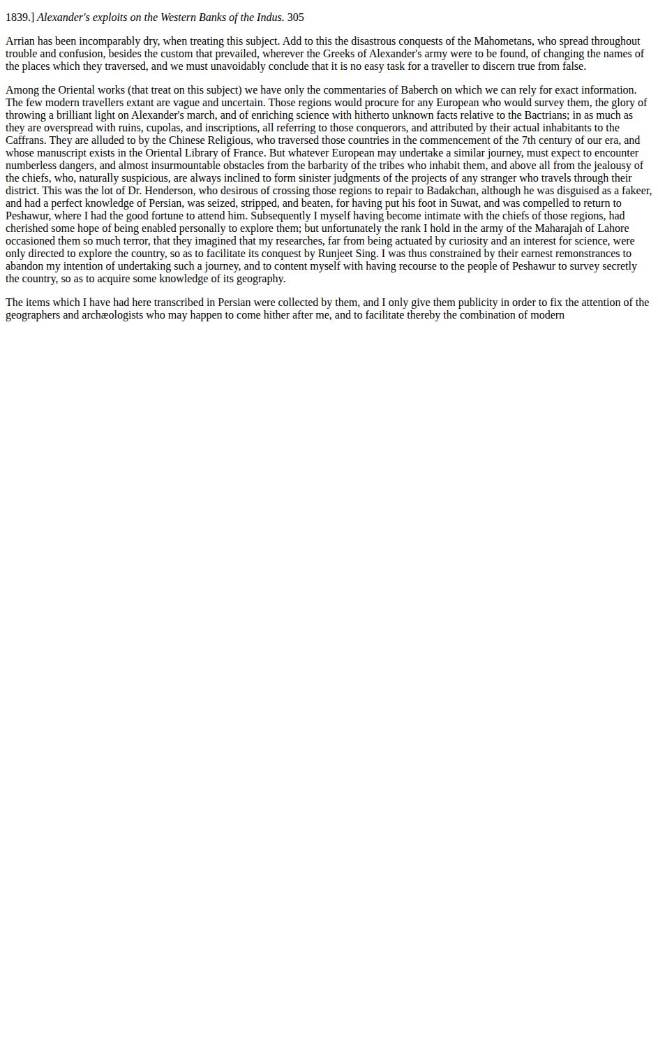1839.] Alexander's exploits on the Western Banks of the Indus. 305
Arrian has been incomparably dry, when treating this subject. Add to this the disastrous conquests of the Mahometans, who spread throughout trouble and confusion, besides the custom that prevailed, wherever the Greeks of Alexander's army were to be found, of changing the names of the places which they traversed, and we must unavoidably conclude that it is no easy task for a traveller to discern true from false.
Among the Oriental works (that treat on this subject) we have only the commentaries of Baberch on which we can rely for exact information. The few modern travellers extant are vague and uncertain. Those regions would procure for any European who would survey them, the glory of throwing a brilliant light on Alexander's march, and of enriching science with hitherto unknown facts relative to the Bactrians; in as much as they are overspread with ruins, cupolas, and inscriptions, all referring to those conquerors, and attributed by their actual inhabitants to the Caffrans. They are alluded to by the Chinese Religious, who traversed those countries in the commencement of the 7th century of our era, and whose manuscript exists in the Oriental Library of France. But whatever European may undertake a similar journey, must expect to encounter numberless dangers, and almost insurmountable obstacles from the barbarity of the tribes who inhabit them, and above all from the jealousy of the chiefs, who, naturally suspicious, are always inclined to form sinister judgments of the projects of any stranger who travels through their district. This was the lot of Dr. Henderson, who desirous of crossing those regions to repair to Badakchan, although he was disguised as a fakeer, and had a perfect knowledge of Persian, was seized, stripped, and beaten, for having put his foot in Suwat, and was compelled to return to Peshawur, where I had the good fortune to attend him. Subsequently I myself having become intimate with the chiefs of those regions, had cherished some hope of being enabled personally to explore them; but unfortunately the rank I hold in the army of the Maharajah of Lahore occasioned them so much terror, that they imagined that my researches, far from being actuated by curiosity and an interest for science, were only directed to explore the country, so as to facilitate its conquest by Runjeet Sing. I was thus constrained by their earnest remonstrances to abandon my intention of undertaking such a journey, and to content myself with having recourse to the people of Peshawur to survey secretly the country, so as to acquire some knowledge of its geography.
The items which I have had here transcribed in Persian were collected by them, and I only give them publicity in order to fix the attention of the geographers and archæologists who may happen to come hither after me, and to facilitate thereby the combination of modern